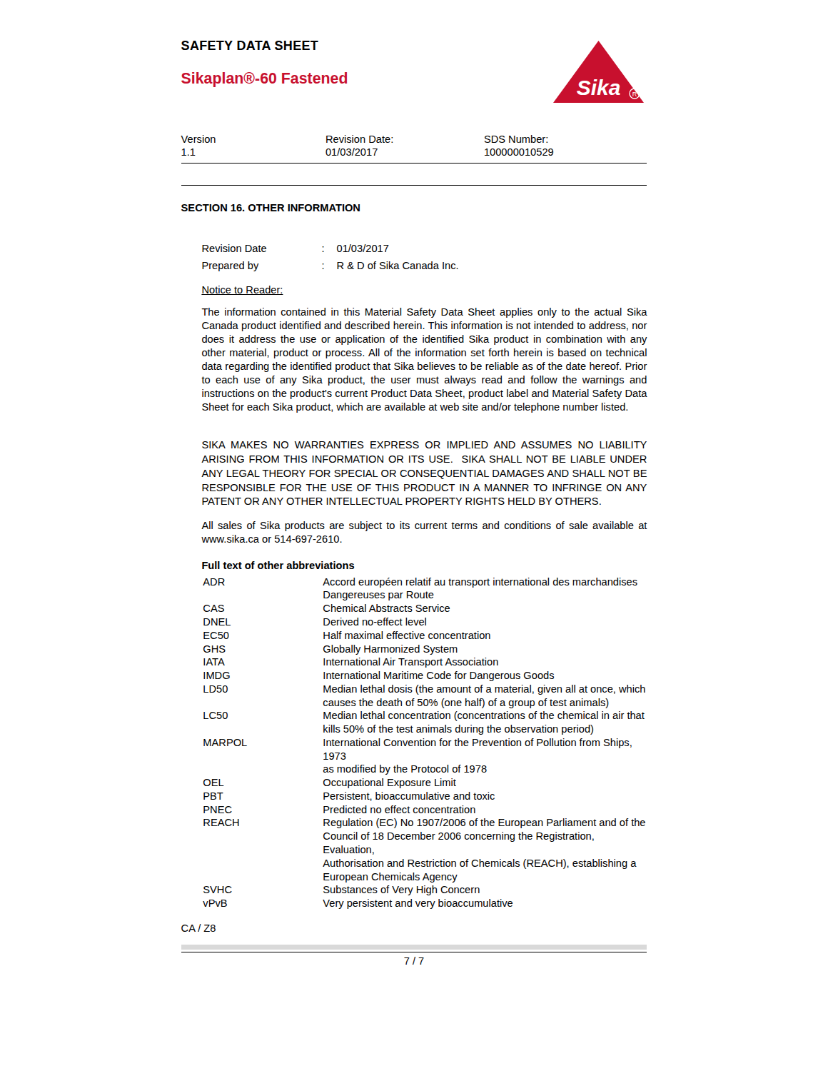SAFETY DATA SHEET
Sikaplan®-60 Fastened
Sika R
Version
1.1
Revision Date:
01/03/2017
SDS Number:
100000010529
SECTION 16. OTHER INFORMATION
| Revision Date | : | 01/03/2017 |
| Prepared by | : | R & D of Sika Canada Inc. |
Notice to Reader:
The information contained in this Material Safety Data Sheet applies only to the actual Sika Canada product identified and described herein. This information is not intended to address, nor does it address the use or application of the identified Sika product in combination with any other material, product or process. All of the information set forth herein is based on technical data regarding the identified product that Sika believes to be reliable as of the date hereof. Prior to each use of any Sika product, the user must always read and follow the warnings and instructions on the product's current Product Data Sheet, product label and Material Safety Data Sheet for each Sika product, which are available at web site and/or telephone number listed.
SIKA MAKES NO WARRANTIES EXPRESS OR IMPLIED AND ASSUMES NO LIABILITY ARISING FROM THIS INFORMATION OR ITS USE. SIKA SHALL NOT BE LIABLE UNDER ANY LEGAL THEORY FOR SPECIAL OR CONSEQUENTIAL DAMAGES AND SHALL NOT BE RESPONSIBLE FOR THE USE OF THIS PRODUCT IN A MANNER TO INFRINGE ON ANY PATENT OR ANY OTHER INTELLECTUAL PROPERTY RIGHTS HELD BY OTHERS.
All sales of Sika products are subject to its current terms and conditions of sale available at www.sika.ca or 514-697-2610.
Full text of other abbreviations
| ADR | Accord européen relatif au transport international des marchandises |
| | Dangereuses par Route |
| CAS | Chemical Abstracts Service |
| DNEL | Derived no-effect level |
| EC50 | Half maximal effective concentration |
| GHS | Globally Harmonized System |
| IATA | International Air Transport Association |
| IMDG | International Maritime Code for Dangerous Goods |
| LD50 | Median lethal dosis (the amount of a material, given all at once, which |
| | causes the death of 50% (one half) of a group of test animals) |
| LC50 | Median lethal concentration (concentrations of the chemical in air that |
| | kills 50% of the test animals during the observation period) |
| MARPOL | International Convention for the Prevention of Pollution from Ships, 1973 |
| | as modified by the Protocol of 1978 |
| OEL | Occupational Exposure Limit |
| PBT | Persistent, bioaccumulative and toxic |
| PNEC | Predicted no effect concentration |
| REACH | Regulation (EC) No 1907/2006 of the European Parliament and of the |
| | Council of 18 December 2006 concerning the Registration, Evaluation, |
| | Authorisation and Restriction of Chemicals (REACH), establishing a |
| | European Chemicals Agency |
| SVHC | Substances of Very High Concern |
| vPvB | Very persistent and very bioaccumulative |
CA / Z8
7 / 7